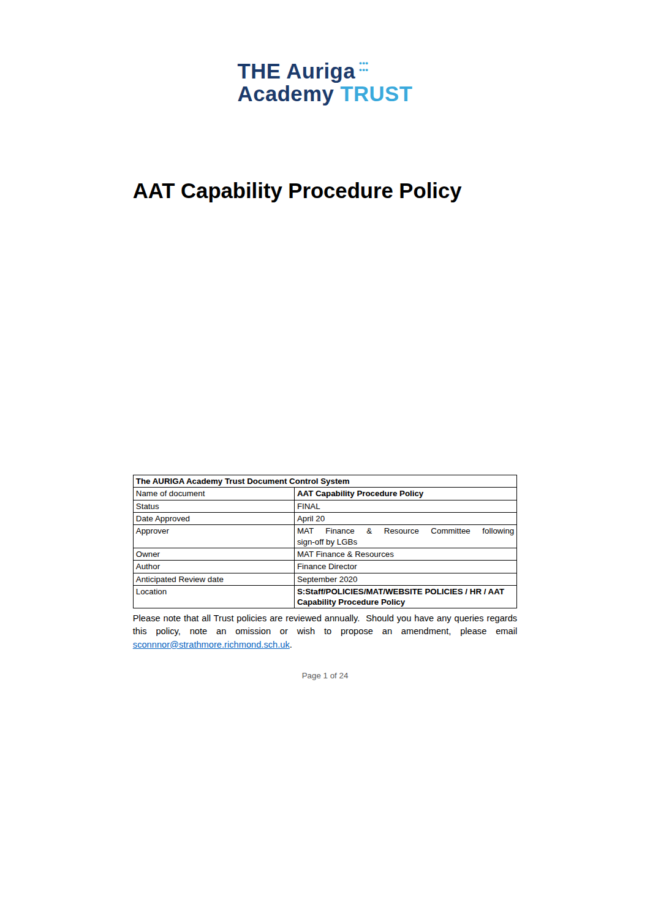THE Auriga•••
•••
Academy TRUST
AAT Capability Procedure Policy
| The AURIGA Academy Trust Document Control System |
| --- |
| Name of document | AAT Capability Procedure Policy |
| Status | FINAL |
| Date Approved | April 20 |
| Approver | MAT Finance & Resource Committee following sign-off by LGBs |
| Owner | MAT Finance & Resources |
| Author | Finance Director |
| Anticipated Review date | September 2020 |
| Location | S:Staff/POLICIES/MAT/WEBSITE POLICIES / HR / AAT Capability Procedure Policy |
Please note that all Trust policies are reviewed annually. Should you have any queries regards this policy, note an omission or wish to propose an amendment, please email sconnnor@strathmore.richmond.sch.uk.
Page 1 of 24